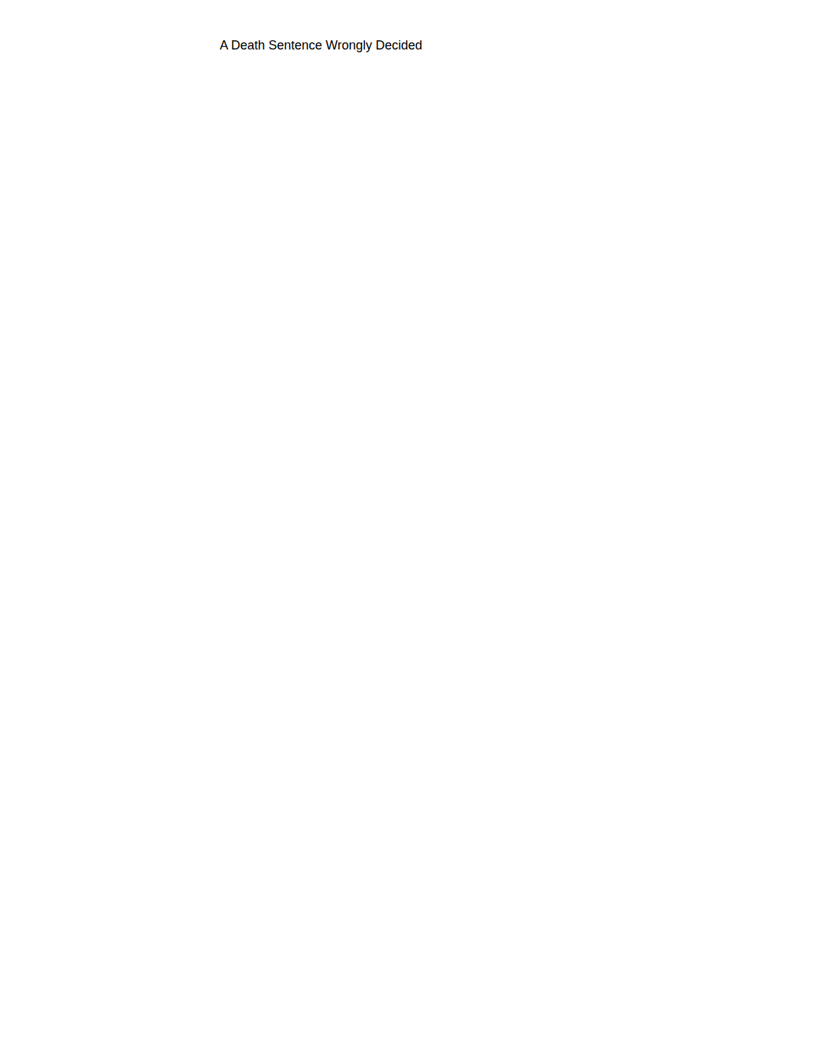A Death Sentence Wrongly Decided